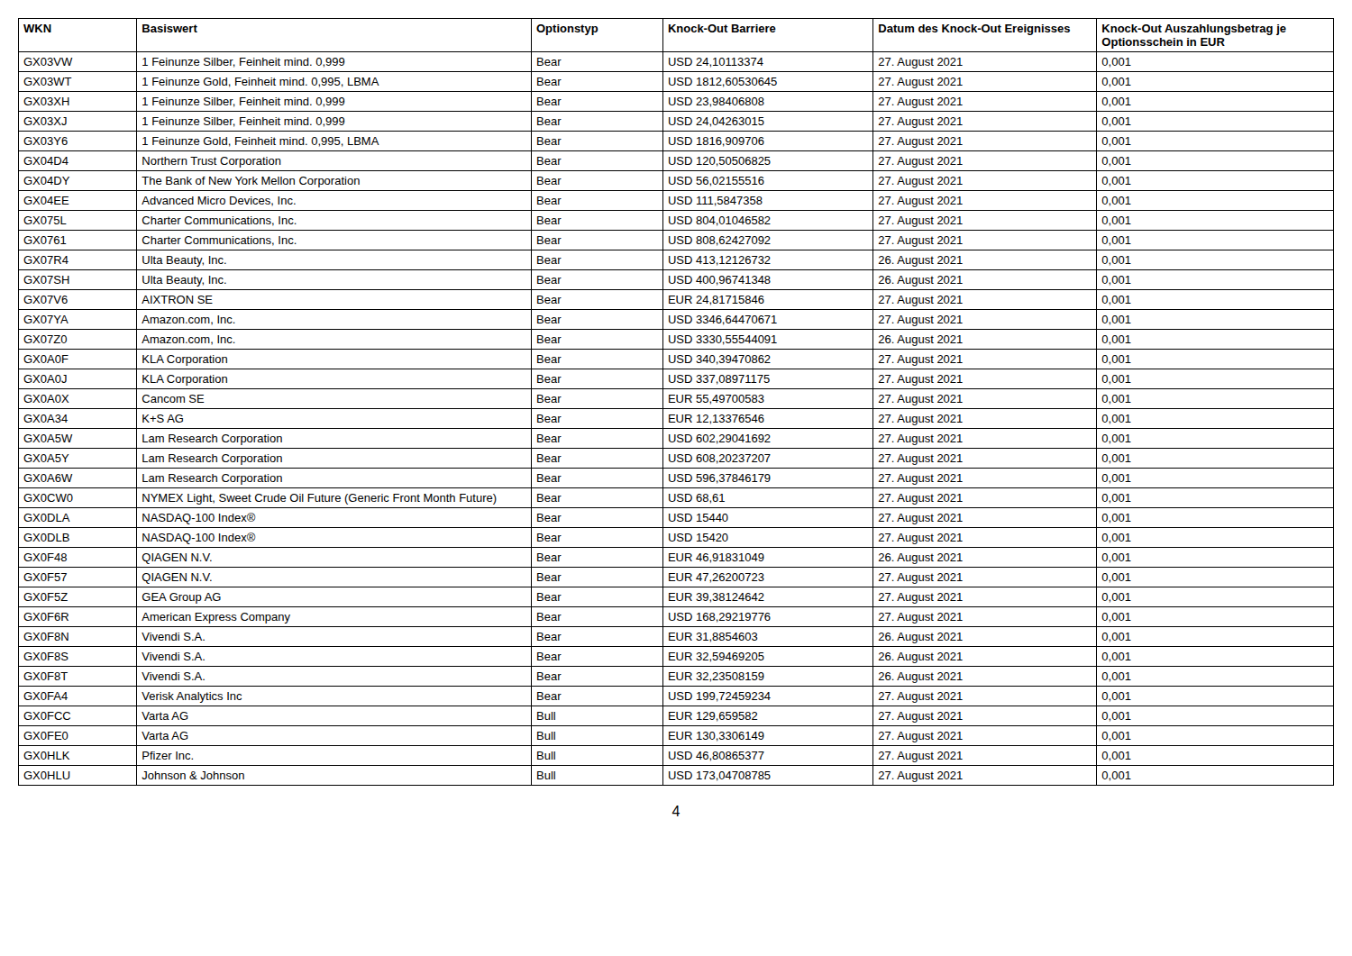| WKN | Basiswert | Optionstyp | Knock-Out Barriere | Datum des Knock-Out Ereignisses | Knock-Out Auszahlungsbetrag je Optionsschein in EUR |
| --- | --- | --- | --- | --- | --- |
| GX03VW | 1 Feinunze Silber, Feinheit mind. 0,999 | Bear | USD 24,10113374 | 27. August 2021 | 0,001 |
| GX03WT | 1 Feinunze Gold, Feinheit mind. 0,995, LBMA | Bear | USD 1812,60530645 | 27. August 2021 | 0,001 |
| GX03XH | 1 Feinunze Silber, Feinheit mind. 0,999 | Bear | USD 23,98406808 | 27. August 2021 | 0,001 |
| GX03XJ | 1 Feinunze Silber, Feinheit mind. 0,999 | Bear | USD 24,04263015 | 27. August 2021 | 0,001 |
| GX03Y6 | 1 Feinunze Gold, Feinheit mind. 0,995, LBMA | Bear | USD 1816,909706 | 27. August 2021 | 0,001 |
| GX04D4 | Northern Trust Corporation | Bear | USD 120,50506825 | 27. August 2021 | 0,001 |
| GX04DY | The Bank of New York Mellon Corporation | Bear | USD 56,02155516 | 27. August 2021 | 0,001 |
| GX04EE | Advanced Micro Devices, Inc. | Bear | USD 111,5847358 | 27. August 2021 | 0,001 |
| GX075L | Charter Communications, Inc. | Bear | USD 804,01046582 | 27. August 2021 | 0,001 |
| GX0761 | Charter Communications, Inc. | Bear | USD 808,62427092 | 27. August 2021 | 0,001 |
| GX07R4 | Ulta Beauty, Inc. | Bear | USD 413,12126732 | 26. August 2021 | 0,001 |
| GX07SH | Ulta Beauty, Inc. | Bear | USD 400,96741348 | 26. August 2021 | 0,001 |
| GX07V6 | AIXTRON SE | Bear | EUR 24,81715846 | 27. August 2021 | 0,001 |
| GX07YA | Amazon.com, Inc. | Bear | USD 3346,64470671 | 27. August 2021 | 0,001 |
| GX07Z0 | Amazon.com, Inc. | Bear | USD 3330,55544091 | 26. August 2021 | 0,001 |
| GX0A0F | KLA Corporation | Bear | USD 340,39470862 | 27. August 2021 | 0,001 |
| GX0A0J | KLA Corporation | Bear | USD 337,08971175 | 27. August 2021 | 0,001 |
| GX0A0X | Cancom SE | Bear | EUR 55,49700583 | 27. August 2021 | 0,001 |
| GX0A34 | K+S AG | Bear | EUR 12,13376546 | 27. August 2021 | 0,001 |
| GX0A5W | Lam Research Corporation | Bear | USD 602,29041692 | 27. August 2021 | 0,001 |
| GX0A5Y | Lam Research Corporation | Bear | USD 608,20237207 | 27. August 2021 | 0,001 |
| GX0A6W | Lam Research Corporation | Bear | USD 596,37846179 | 27. August 2021 | 0,001 |
| GX0CW0 | NYMEX Light, Sweet Crude Oil Future (Generic Front Month Future) | Bear | USD 68,61 | 27. August 2021 | 0,001 |
| GX0DLA | NASDAQ-100 Index® | Bear | USD 15440 | 27. August 2021 | 0,001 |
| GX0DLB | NASDAQ-100 Index® | Bear | USD 15420 | 27. August 2021 | 0,001 |
| GX0F48 | QIAGEN N.V. | Bear | EUR 46,91831049 | 26. August 2021 | 0,001 |
| GX0F57 | QIAGEN N.V. | Bear | EUR 47,26200723 | 27. August 2021 | 0,001 |
| GX0F5Z | GEA Group AG | Bear | EUR 39,38124642 | 27. August 2021 | 0,001 |
| GX0F6R | American Express Company | Bear | USD 168,29219776 | 27. August 2021 | 0,001 |
| GX0F8N | Vivendi S.A. | Bear | EUR 31,8854603 | 26. August 2021 | 0,001 |
| GX0F8S | Vivendi S.A. | Bear | EUR 32,59469205 | 26. August 2021 | 0,001 |
| GX0F8T | Vivendi S.A. | Bear | EUR 32,23508159 | 26. August 2021 | 0,001 |
| GX0FA4 | Verisk Analytics Inc | Bear | USD 199,72459234 | 27. August 2021 | 0,001 |
| GX0FCC | Varta AG | Bull | EUR 129,659582 | 27. August 2021 | 0,001 |
| GX0FE0 | Varta AG | Bull | EUR 130,3306149 | 27. August 2021 | 0,001 |
| GX0HLK | Pfizer Inc. | Bull | USD 46,80865377 | 27. August 2021 | 0,001 |
| GX0HLU | Johnson & Johnson | Bull | USD 173,04708785 | 27. August 2021 | 0,001 |
4